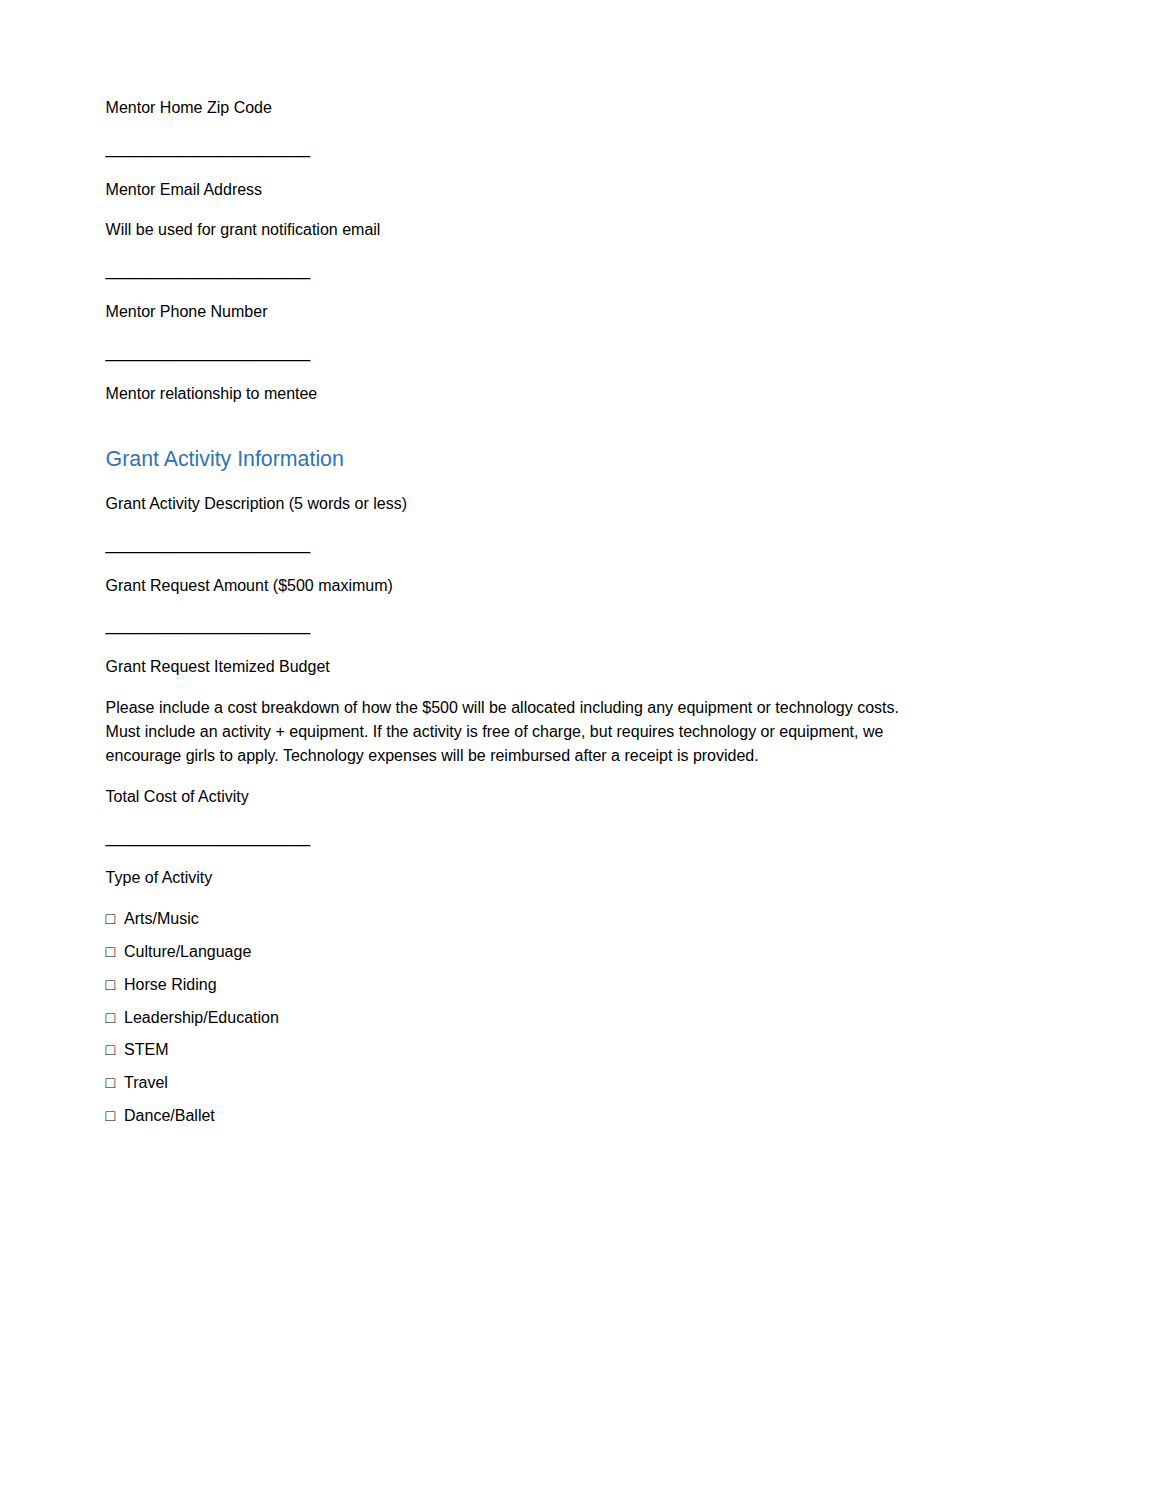Mentor Home Zip Code
_______________________
Mentor Email Address
Will be used for grant notification email
_______________________
Mentor Phone Number
_______________________
Mentor relationship to mentee
Grant Activity Information
Grant Activity Description (5 words or less)
_______________________
Grant Request Amount ($500 maximum)
_______________________
Grant Request Itemized Budget
Please include a cost breakdown of how the $500 will be allocated including any equipment or technology costs. Must include an activity + equipment. If the activity is free of charge, but requires technology or equipment, we encourage girls to apply. Technology expenses will be reimbursed after a receipt is provided.
Total Cost of Activity
_______________________
Type of Activity
Arts/Music
Culture/Language
Horse Riding
Leadership/Education
STEM
Travel
Dance/Ballet